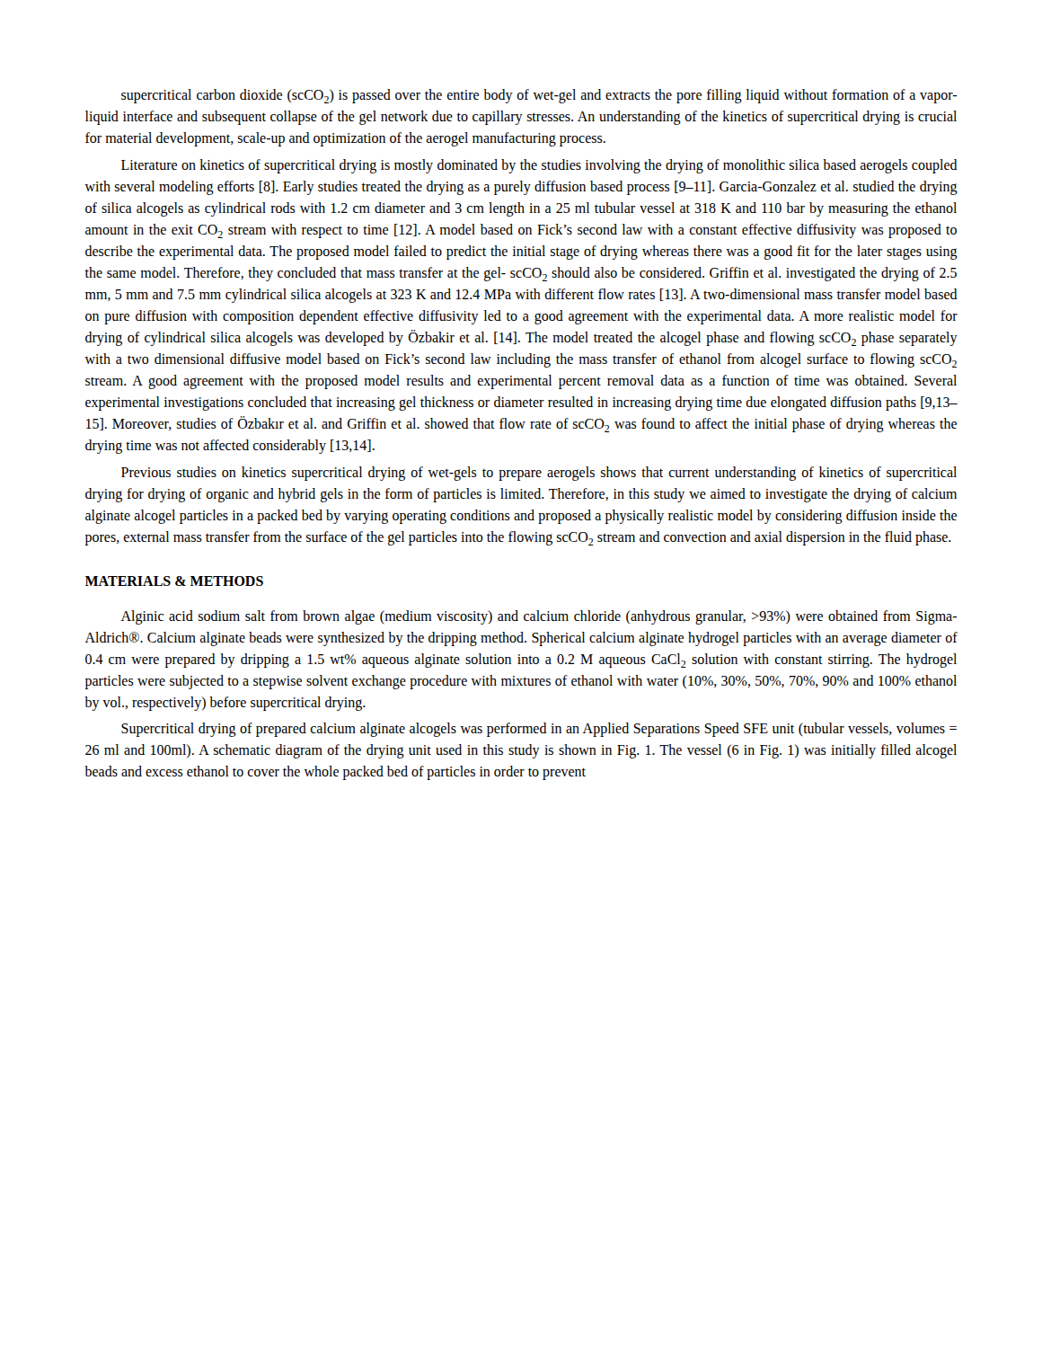supercritical carbon dioxide (scCO2) is passed over the entire body of wet-gel and extracts the pore filling liquid without formation of a vapor-liquid interface and subsequent collapse of the gel network due to capillary stresses. An understanding of the kinetics of supercritical drying is crucial for material development, scale-up and optimization of the aerogel manufacturing process.
Literature on kinetics of supercritical drying is mostly dominated by the studies involving the drying of monolithic silica based aerogels coupled with several modeling efforts [8]. Early studies treated the drying as a purely diffusion based process [9–11]. Garcia-Gonzalez et al. studied the drying of silica alcogels as cylindrical rods with 1.2 cm diameter and 3 cm length in a 25 ml tubular vessel at 318 K and 110 bar by measuring the ethanol amount in the exit CO2 stream with respect to time [12]. A model based on Fick’s second law with a constant effective diffusivity was proposed to describe the experimental data. The proposed model failed to predict the initial stage of drying whereas there was a good fit for the later stages using the same model. Therefore, they concluded that mass transfer at the gel- scCO2 should also be considered. Griffin et al. investigated the drying of 2.5 mm, 5 mm and 7.5 mm cylindrical silica alcogels at 323 K and 12.4 MPa with different flow rates [13]. A two-dimensional mass transfer model based on pure diffusion with composition dependent effective diffusivity led to a good agreement with the experimental data. A more realistic model for drying of cylindrical silica alcogels was developed by Özbakir et al. [14]. The model treated the alcogel phase and flowing scCO2 phase separately with a two dimensional diffusive model based on Fick’s second law including the mass transfer of ethanol from alcogel surface to flowing scCO2 stream. A good agreement with the proposed model results and experimental percent removal data as a function of time was obtained. Several experimental investigations concluded that increasing gel thickness or diameter resulted in increasing drying time due elongated diffusion paths [9,13–15]. Moreover, studies of Özbakır et al. and Griffin et al. showed that flow rate of scCO2 was found to affect the initial phase of drying whereas the drying time was not affected considerably [13,14].
Previous studies on kinetics supercritical drying of wet-gels to prepare aerogels shows that current understanding of kinetics of supercritical drying for drying of organic and hybrid gels in the form of particles is limited. Therefore, in this study we aimed to investigate the drying of calcium alginate alcogel particles in a packed bed by varying operating conditions and proposed a physically realistic model by considering diffusion inside the pores, external mass transfer from the surface of the gel particles into the flowing scCO2 stream and convection and axial dispersion in the fluid phase.
MATERIALS & METHODS
Alginic acid sodium salt from brown algae (medium viscosity) and calcium chloride (anhydrous granular, >93%) were obtained from Sigma-Aldrich®. Calcium alginate beads were synthesized by the dripping method. Spherical calcium alginate hydrogel particles with an average diameter of 0.4 cm were prepared by dripping a 1.5 wt% aqueous alginate solution into a 0.2 M aqueous CaCl2 solution with constant stirring. The hydrogel particles were subjected to a stepwise solvent exchange procedure with mixtures of ethanol with water (10%, 30%, 50%, 70%, 90% and 100% ethanol by vol., respectively) before supercritical drying.
Supercritical drying of prepared calcium alginate alcogels was performed in an Applied Separations Speed SFE unit (tubular vessels, volumes = 26 ml and 100ml). A schematic diagram of the drying unit used in this study is shown in Fig. 1. The vessel (6 in Fig. 1) was initially filled alcogel beads and excess ethanol to cover the whole packed bed of particles in order to prevent